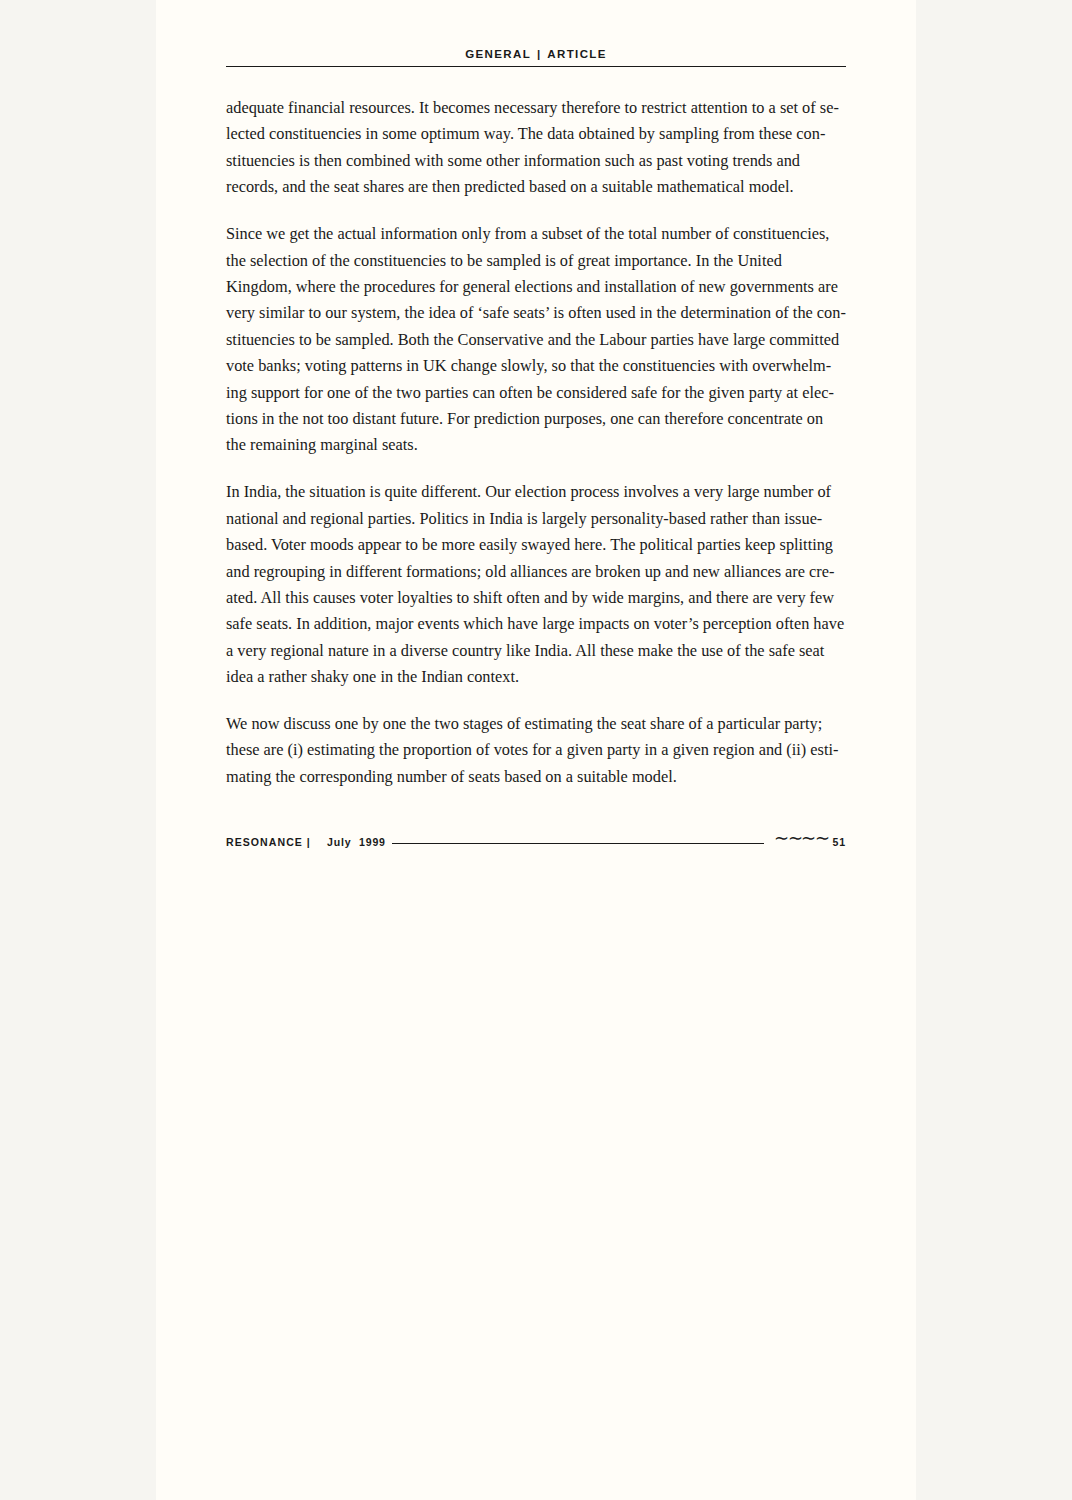GENERAL|ARTICLE
adequate financial resources. It becomes necessary therefore to restrict attention to a set of selected constituencies in some optimum way. The data obtained by sampling from these constituencies is then combined with some other information such as past voting trends and records, and the seat shares are then predicted based on a suitable mathematical model.
Since we get the actual information only from a subset of the total number of constituencies, the selection of the constituencies to be sampled is of great importance. In the United Kingdom, where the procedures for general elections and installation of new governments are very similar to our system, the idea of ‘safe seats’ is often used in the determination of the constituencies to be sampled. Both the Conservative and the Labour parties have large committed vote banks; voting patterns in UK change slowly, so that the constituencies with overwhelming support for one of the two parties can often be considered safe for the given party at elections in the not too distant future. For prediction purposes, one can therefore concentrate on the remaining marginal seats.
In India, the situation is quite different. Our election process involves a very large number of national and regional parties. Politics in India is largely personality-based rather than issue-based. Voter moods appear to be more easily swayed here. The political parties keep splitting and regrouping in different formations; old alliances are broken up and new alliances are created. All this causes voter loyalties to shift often and by wide margins, and there are very few safe seats. In addition, major events which have large impacts on voter’s perception often have a very regional nature in a diverse country like India. All these make the use of the safe seat idea a rather shaky one in the Indian context.
We now discuss one by one the two stages of estimating the seat share of a particular party; these are (i) estimating the proportion of votes for a given party in a given region and (ii) estimating the corresponding number of seats based on a suitable model.
RESONANCE | July 1999 ∼∼∼∼ 51